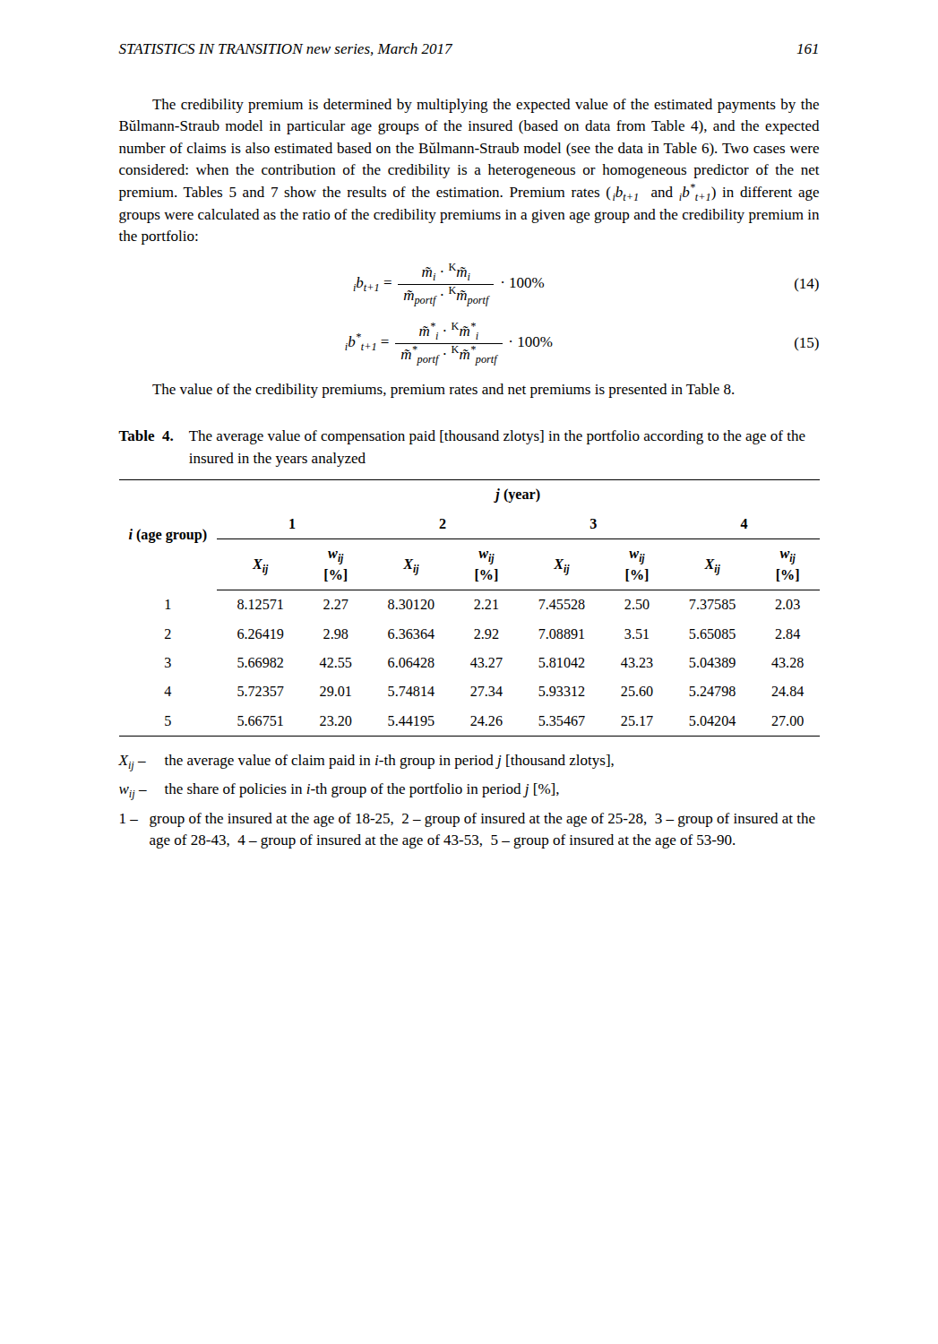STATISTICS IN TRANSITION new series, March 2017 161
The credibility premium is determined by multiplying the expected value of the estimated payments by the Bŭlmann-Straub model in particular age groups of the insured (based on data from Table 4), and the expected number of claims is also estimated based on the Bŭlmann-Straub model (see the data in Table 6). Two cases were considered: when the contribution of the credibility is a heterogeneous or homogeneous predictor of the net premium. Tables 5 and 7 show the results of the estimation. Premium rates ( ibt+1 and ib*t+1) in different age groups were calculated as the ratio of the credibility premiums in a given age group and the credibility premium in the portfolio:
ibt+1 = m̃i · Km̃i m̃portf · Km̃portf · 100%
(14)
ib*t+1 = m̃*i · Km̃*i m̃*portf · Km̃*portf · 100%
(15)
The value of the credibility premiums, premium rates and net premiums is presented in Table 8.
Table 4. The average value of compensation paid [thousand zlotys] in the portfolio according to the age of the insured in the years analyzed
| i (age group) | j (year) |
| --- | --- |
| 1 | 2 | 3 | 4 |
| X ij | w ij [%] | X ij | w ij [%] | X ij | w ij [%] | X ij | w ij [%] |
| 1 | 8.12571 | 2.27 | 8.30120 | 2.21 | 7.45528 | 2.50 | 7.37585 | 2.03 |
| 2 | 6.26419 | 2.98 | 6.36364 | 2.92 | 7.08891 | 3.51 | 5.65085 | 2.84 |
| 3 | 5.66982 | 42.55 | 6.06428 | 43.27 | 5.81042 | 43.23 | 5.04389 | 43.28 |
| 4 | 5.72357 | 29.01 | 5.74814 | 27.34 | 5.93312 | 25.60 | 5.24798 | 24.84 |
| 5 | 5.66751 | 23.20 | 5.44195 | 24.26 | 5.35467 | 25.17 | 5.04204 | 27.00 |
Xij –
the average value of claim paid in i-th group in period j [thousand zlotys],
wij –
the share of policies in i-th group of the portfolio in period j [%],
1 –
group of the insured at the age of 18-25, 2 – group of insured at the age of 25-28, 3 – group of insured at the age of 28-43, 4 – group of insured at the age of 43-53, 5 – group of insured at the age of 53-90.